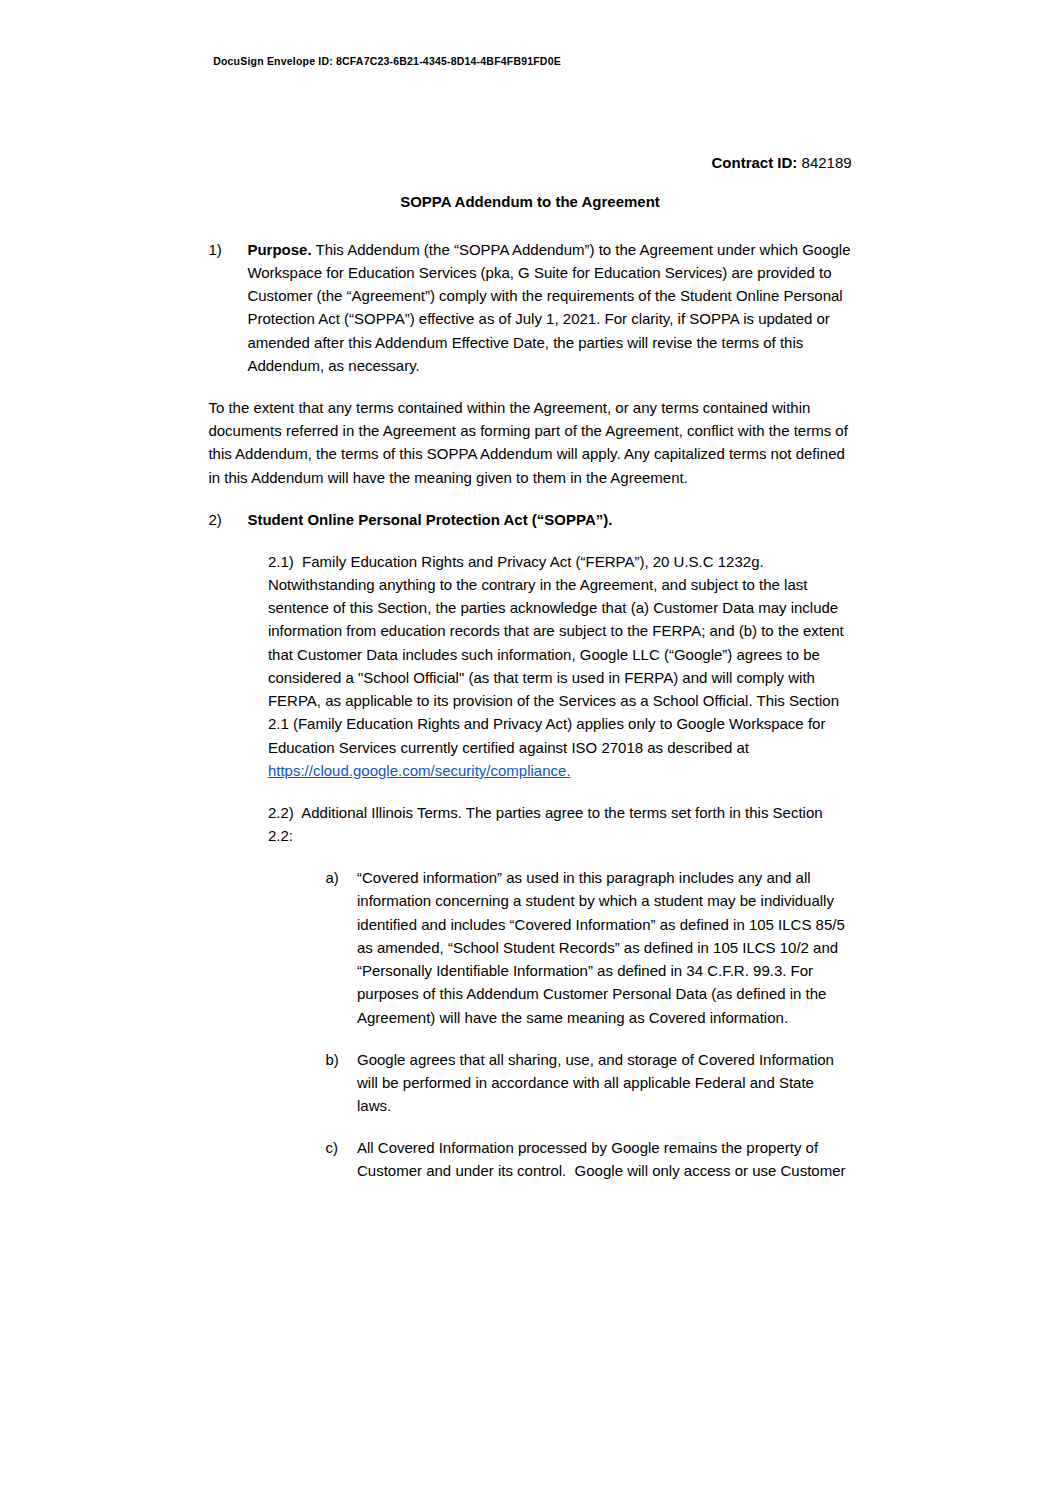DocuSign Envelope ID: 8CFA7C23-6B21-4345-8D14-4BF4FB91FD0E
Contract ID: 842189
SOPPA Addendum to the Agreement
1)
Purpose. This Addendum (the “SOPPA Addendum”) to the Agreement under which Google Workspace for Education Services (pka, G Suite for Education Services) are provided to Customer (the “Agreement”) comply with the requirements of the Student Online Personal Protection Act (“SOPPA”) effective as of July 1, 2021. For clarity, if SOPPA is updated or amended after this Addendum Effective Date, the parties will revise the terms of this Addendum, as necessary.
To the extent that any terms contained within the Agreement, or any terms contained within documents referred in the Agreement as forming part of the Agreement, conflict with the terms of this Addendum, the terms of this SOPPA Addendum will apply. Any capitalized terms not defined in this Addendum will have the meaning given to them in the Agreement.
2)
Student Online Personal Protection Act (“SOPPA”).
2.1) Family Education Rights and Privacy Act (“FERPA”), 20 U.S.C 1232g. Notwithstanding anything to the contrary in the Agreement, and subject to the last sentence of this Section, the parties acknowledge that (a) Customer Data may include information from education records that are subject to the FERPA; and (b) to the extent that Customer Data includes such information, Google LLC (“Google”) agrees to be considered a "School Official" (as that term is used in FERPA) and will comply with FERPA, as applicable to its provision of the Services as a School Official. This Section 2.1 (Family Education Rights and Privacy Act) applies only to Google Workspace for Education Services currently certified against ISO 27018 as described at https://cloud.google.com/security/compliance.
2.2) Additional Illinois Terms. The parties agree to the terms set forth in this Section 2.2:
a)
“Covered information” as used in this paragraph includes any and all information concerning a student by which a student may be individually identified and includes “Covered Information” as defined in 105 ILCS 85/5 as amended, “School Student Records” as defined in 105 ILCS 10/2 and “Personally Identifiable Information” as defined in 34 C.F.R. 99.3. For purposes of this Addendum Customer Personal Data (as defined in the Agreement) will have the same meaning as Covered information.
b)
Google agrees that all sharing, use, and storage of Covered Information will be performed in accordance with all applicable Federal and State laws.
c)
All Covered Information processed by Google remains the property of Customer and under its control. Google will only access or use Customer